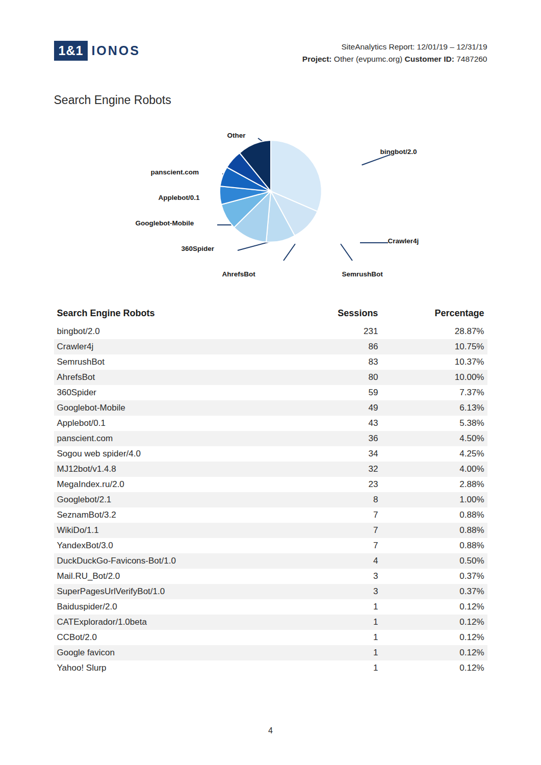1&1 IONOS
SiteAnalytics Report: 12/01/19 – 12/31/19
Project: Other (evpumc.org) Customer ID: 7487260
Search Engine Robots
Other
bingbot/2.0
panscient.com
Applebot/0.1
Crawler4j
Googlebot-Mobile
360Spider
AhrefsBot
SemrushBot
| Search Engine Robots | Sessions | Percentage |
| --- | --- | --- |
| bingbot/2.0 | 231 | 28.87% |
| Crawler4j | 86 | 10.75% |
| SemrushBot | 83 | 10.37% |
| AhrefsBot | 80 | 10.00% |
| 360Spider | 59 | 7.37% |
| Googlebot-Mobile | 49 | 6.13% |
| Applebot/0.1 | 43 | 5.38% |
| panscient.com | 36 | 4.50% |
| Sogou web spider/4.0 | 34 | 4.25% |
| MJ12bot/v1.4.8 | 32 | 4.00% |
| MegaIndex.ru/2.0 | 23 | 2.88% |
| Googlebot/2.1 | 8 | 1.00% |
| SeznamBot/3.2 | 7 | 0.88% |
| WikiDo/1.1 | 7 | 0.88% |
| YandexBot/3.0 | 7 | 0.88% |
| DuckDuckGo-Favicons-Bot/1.0 | 4 | 0.50% |
| Mail.RU_Bot/2.0 | 3 | 0.37% |
| SuperPagesUrlVerifyBot/1.0 | 3 | 0.37% |
| Baiduspider/2.0 | 1 | 0.12% |
| CATExplorador/1.0beta | 1 | 0.12% |
| CCBot/2.0 | 1 | 0.12% |
| Google favicon | 1 | 0.12% |
| Yahoo! Slurp | 1 | 0.12% |
4